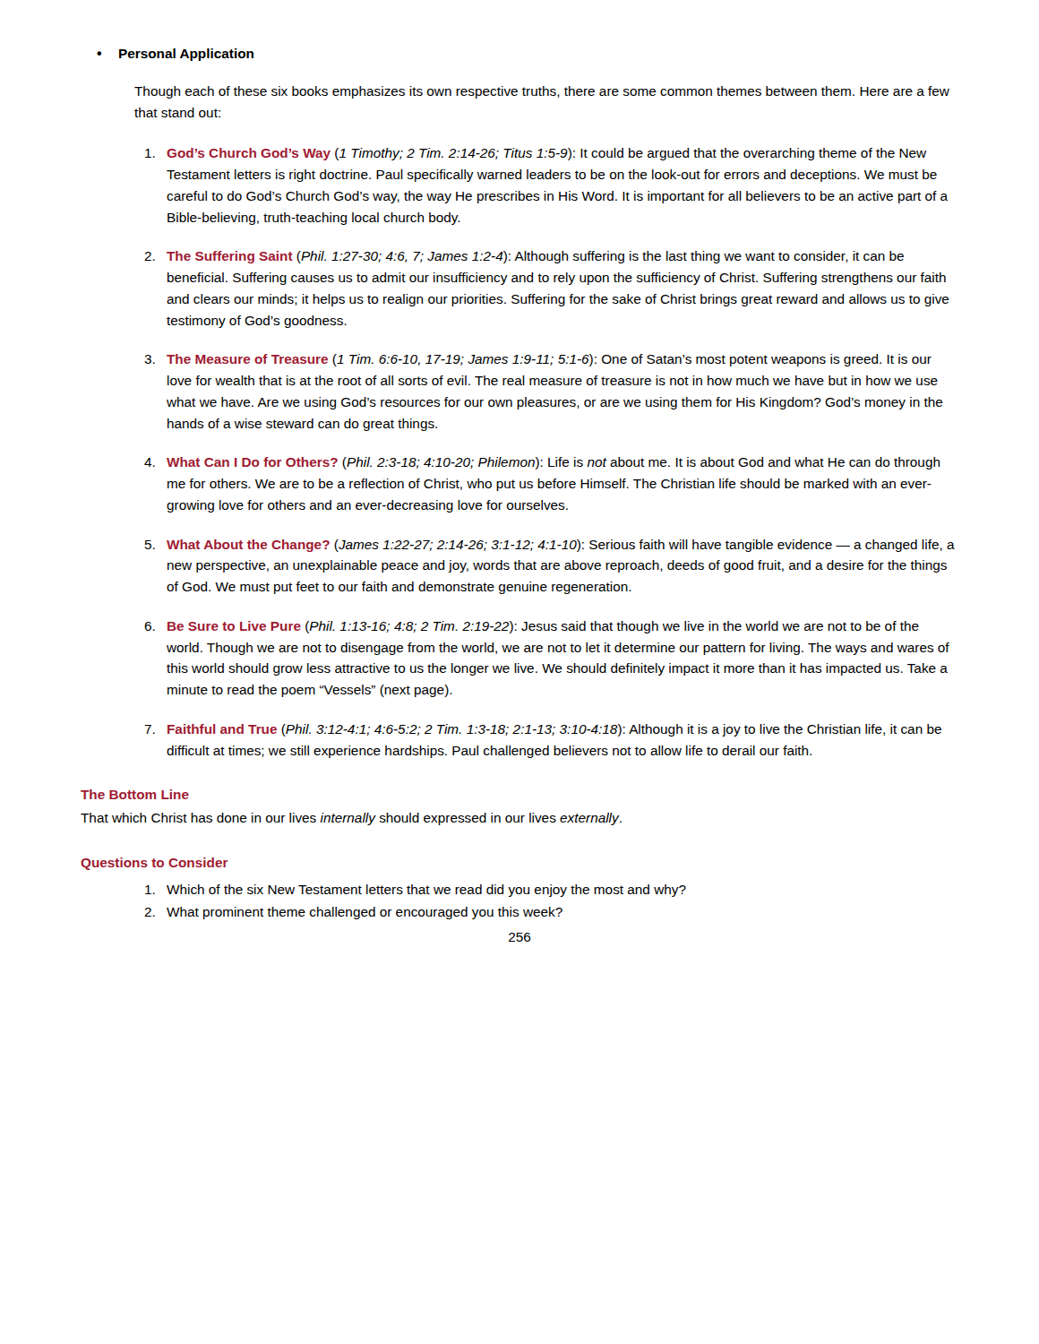Personal Application
Though each of these six books emphasizes its own respective truths, there are some common themes between them. Here are a few that stand out:
God’s Church God’s Way (1 Timothy; 2 Tim. 2:14-26; Titus 1:5-9): It could be argued that the overarching theme of the New Testament letters is right doctrine. Paul specifically warned leaders to be on the look-out for errors and deceptions. We must be careful to do God’s Church God’s way, the way He prescribes in His Word. It is important for all believers to be an active part of a Bible-believing, truth-teaching local church body.
The Suffering Saint (Phil. 1:27-30; 4:6, 7; James 1:2-4): Although suffering is the last thing we want to consider, it can be beneficial. Suffering causes us to admit our insufficiency and to rely upon the sufficiency of Christ. Suffering strengthens our faith and clears our minds; it helps us to realign our priorities. Suffering for the sake of Christ brings great reward and allows us to give testimony of God’s goodness.
The Measure of Treasure (1 Tim. 6:6-10, 17-19; James 1:9-11; 5:1-6): One of Satan’s most potent weapons is greed. It is our love for wealth that is at the root of all sorts of evil. The real measure of treasure is not in how much we have but in how we use what we have. Are we using God’s resources for our own pleasures, or are we using them for His Kingdom? God’s money in the hands of a wise steward can do great things.
What Can I Do for Others? (Phil. 2:3-18; 4:10-20; Philemon): Life is not about me. It is about God and what He can do through me for others. We are to be a reflection of Christ, who put us before Himself. The Christian life should be marked with an ever-growing love for others and an ever-decreasing love for ourselves.
What About the Change? (James 1:22-27; 2:14-26; 3:1-12; 4:1-10): Serious faith will have tangible evidence — a changed life, a new perspective, an unexplainable peace and joy, words that are above reproach, deeds of good fruit, and a desire for the things of God. We must put feet to our faith and demonstrate genuine regeneration.
Be Sure to Live Pure (Phil. 1:13-16; 4:8; 2 Tim. 2:19-22): Jesus said that though we live in the world we are not to be of the world. Though we are not to disengage from the world, we are not to let it determine our pattern for living. The ways and wares of this world should grow less attractive to us the longer we live. We should definitely impact it more than it has impacted us. Take a minute to read the poem “Vessels” (next page).
Faithful and True (Phil. 3:12-4:1; 4:6-5:2; 2 Tim. 1:3-18; 2:1-13; 3:10-4:18): Although it is a joy to live the Christian life, it can be difficult at times; we still experience hardships. Paul challenged believers not to allow life to derail our faith.
The Bottom Line
That which Christ has done in our lives internally should expressed in our lives externally.
Questions to Consider
Which of the six New Testament letters that we read did you enjoy the most and why?
What prominent theme challenged or encouraged you this week?
256